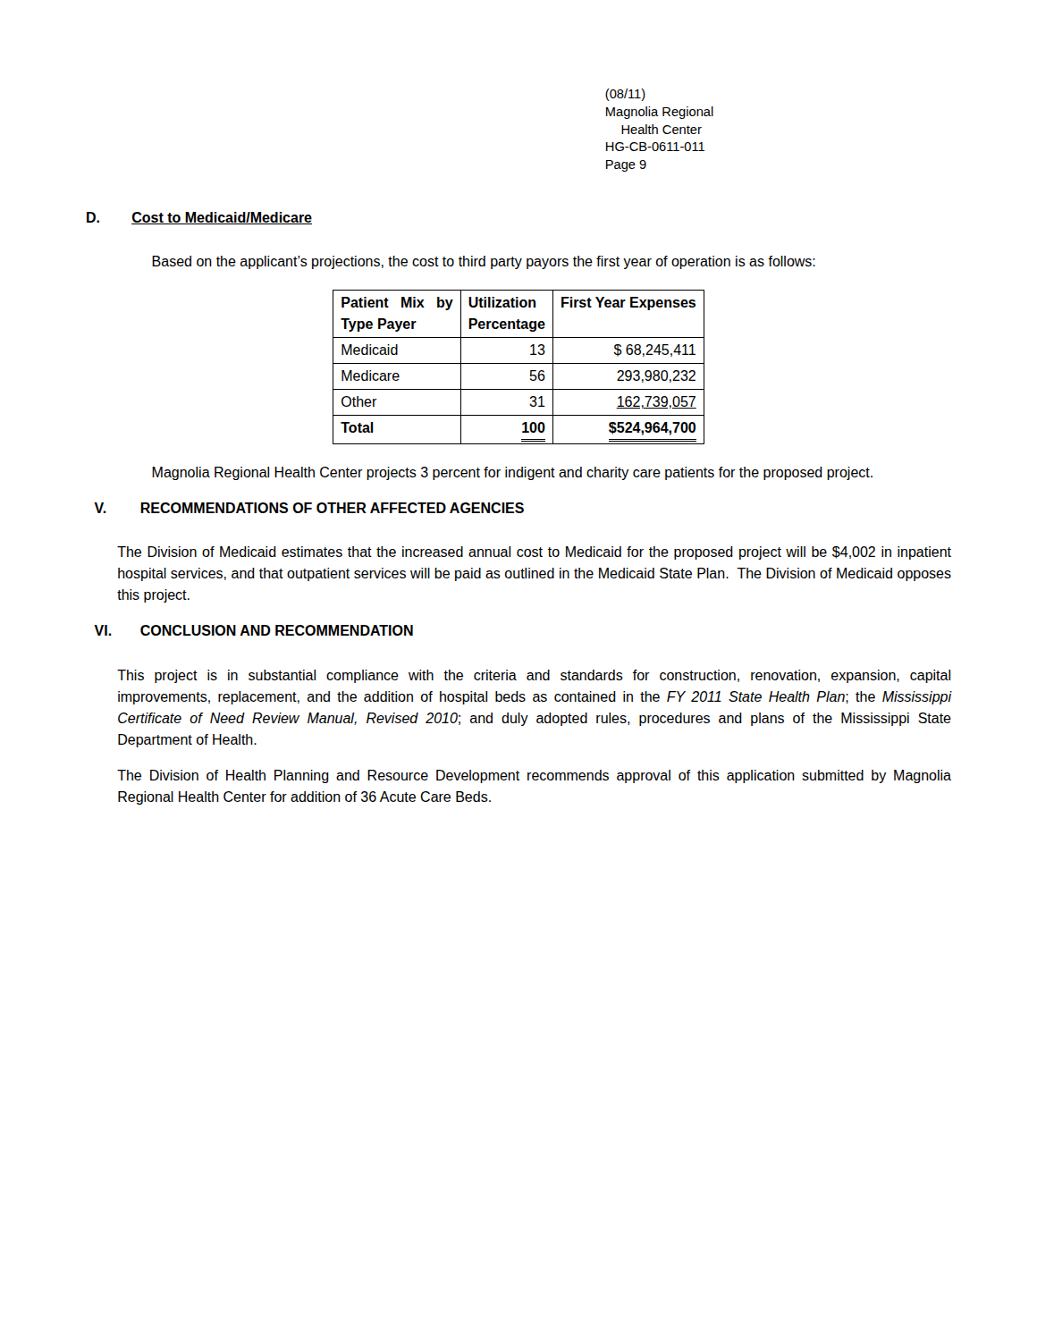(08/11)
Magnolia Regional
Health Center
HG-CB-0611-011
Page 9
D.
Cost to Medicaid/Medicare
Based on the applicant’s projections, the cost to third party payors the first year of operation is as follows:
| Patient Mix by Type Payer | Utilization Percentage | First Year Expenses |
| --- | --- | --- |
| Medicaid | 13 | $ 68,245,411 |
| Medicare | 56 | 293,980,232 |
| Other | 31 | 162,739,057 |
| Total | 100 | $524,964,700 |
Magnolia Regional Health Center projects 3 percent for indigent and charity care patients for the proposed project.
V.
RECOMMENDATIONS OF OTHER AFFECTED AGENCIES
The Division of Medicaid estimates that the increased annual cost to Medicaid for the proposed project will be $4,002 in inpatient hospital services, and that outpatient services will be paid as outlined in the Medicaid State Plan. The Division of Medicaid opposes this project.
VI.
CONCLUSION AND RECOMMENDATION
This project is in substantial compliance with the criteria and standards for construction, renovation, expansion, capital improvements, replacement, and the addition of hospital beds as contained in the FY 2011 State Health Plan; the Mississippi Certificate of Need Review Manual, Revised 2010; and duly adopted rules, procedures and plans of the Mississippi State Department of Health.
The Division of Health Planning and Resource Development recommends approval of this application submitted by Magnolia Regional Health Center for addition of 36 Acute Care Beds.